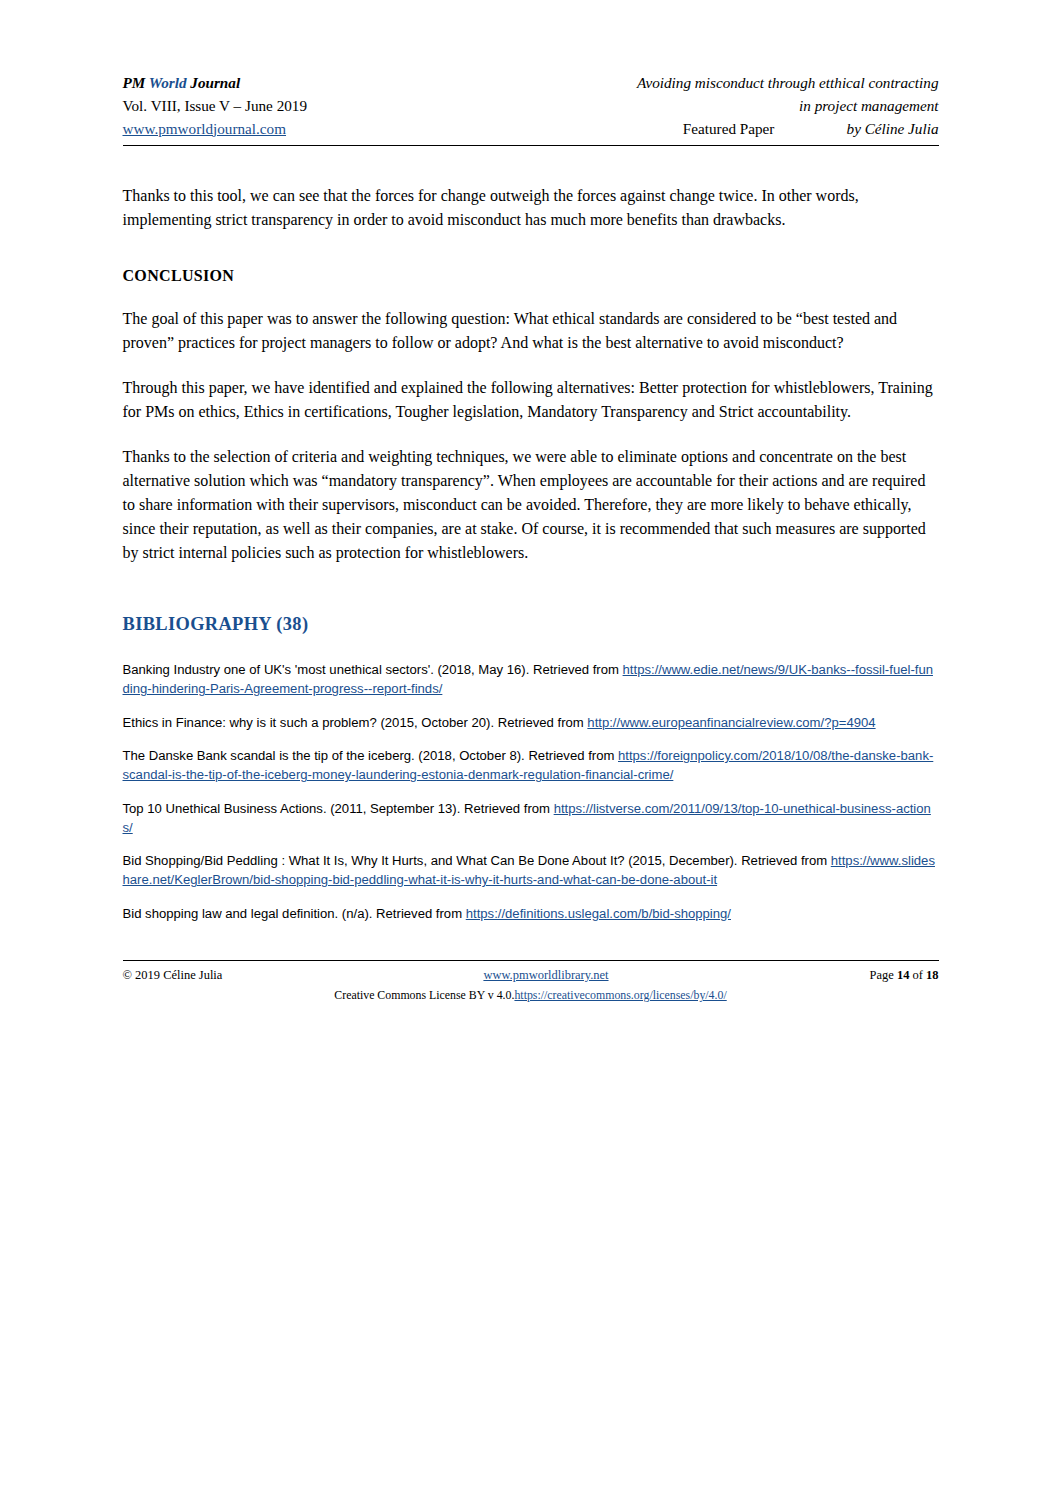PM World Journal
Vol. VIII, Issue V – June 2019
www.pmworldjournal.com
Avoiding misconduct through etthical contracting
in project management
Featured Paper by Céline Julia
Thanks to this tool, we can see that the forces for change outweigh the forces against change twice. In other words, implementing strict transparency in order to avoid misconduct has much more benefits than drawbacks.
CONCLUSION
The goal of this paper was to answer the following question: What ethical standards are considered to be “best tested and proven” practices for project managers to follow or adopt? And what is the best alternative to avoid misconduct?
Through this paper, we have identified and explained the following alternatives: Better protection for whistleblowers, Training for PMs on ethics, Ethics in certifications, Tougher legislation, Mandatory Transparency and Strict accountability.
Thanks to the selection of criteria and weighting techniques, we were able to eliminate options and concentrate on the best alternative solution which was “mandatory transparency”. When employees are accountable for their actions and are required to share information with their supervisors, misconduct can be avoided. Therefore, they are more likely to behave ethically, since their reputation, as well as their companies, are at stake. Of course, it is recommended that such measures are supported by strict internal policies such as protection for whistleblowers.
BIBLIOGRAPHY (38)
Banking Industry one of UK's 'most unethical sectors'. (2018, May 16). Retrieved from https://www.edie.net/news/9/UK-banks--fossil-fuel-funding-hindering-Paris-Agreement-progress--report-finds/
Ethics in Finance: why is it such a problem? (2015, October 20). Retrieved from http://www.europeanfinancialreview.com/?p=4904
The Danske Bank scandal is the tip of the iceberg. (2018, October 8). Retrieved from https://foreignpolicy.com/2018/10/08/the-danske-bank-scandal-is-the-tip-of-the-iceberg-money-laundering-estonia-denmark-regulation-financial-crime/
Top 10 Unethical Business Actions. (2011, September 13). Retrieved from https://listverse.com/2011/09/13/top-10-unethical-business-actions/
Bid Shopping/Bid Peddling : What It Is, Why It Hurts, and What Can Be Done About It? (2015, December). Retrieved from https://www.slideshare.net/KeglerBrown/bid-shopping-bid-peddling-what-it-is-why-it-hurts-and-what-can-be-done-about-it
Bid shopping law and legal definition. (n/a). Retrieved from https://definitions.uslegal.com/b/bid-shopping/
© 2019 Céline Julia
www.pmworldlibrary.net
Page 14 of 18
Creative Commons License BY v 4.0.https://creativecommons.org/licenses/by/4.0/